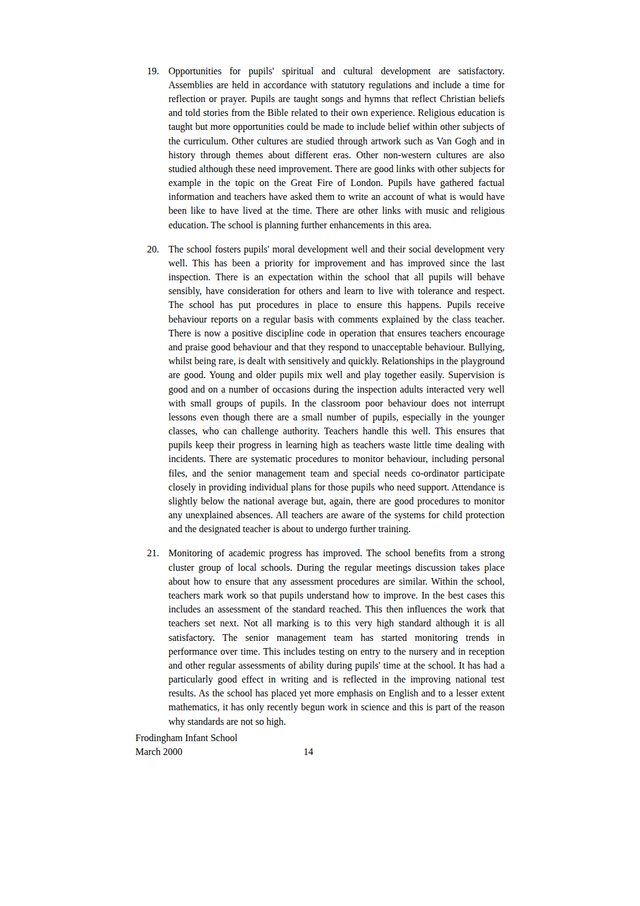Opportunities for pupils' spiritual and cultural development are satisfactory. Assemblies are held in accordance with statutory regulations and include a time for reflection or prayer. Pupils are taught songs and hymns that reflect Christian beliefs and told stories from the Bible related to their own experience. Religious education is taught but more opportunities could be made to include belief within other subjects of the curriculum. Other cultures are studied through artwork such as Van Gogh and in history through themes about different eras. Other non-western cultures are also studied although these need improvement. There are good links with other subjects for example in the topic on the Great Fire of London. Pupils have gathered factual information and teachers have asked them to write an account of what is would have been like to have lived at the time. There are other links with music and religious education. The school is planning further enhancements in this area.
The school fosters pupils' moral development well and their social development very well. This has been a priority for improvement and has improved since the last inspection. There is an expectation within the school that all pupils will behave sensibly, have consideration for others and learn to live with tolerance and respect. The school has put procedures in place to ensure this happens. Pupils receive behaviour reports on a regular basis with comments explained by the class teacher. There is now a positive discipline code in operation that ensures teachers encourage and praise good behaviour and that they respond to unacceptable behaviour. Bullying, whilst being rare, is dealt with sensitively and quickly. Relationships in the playground are good. Young and older pupils mix well and play together easily. Supervision is good and on a number of occasions during the inspection adults interacted very well with small groups of pupils. In the classroom poor behaviour does not interrupt lessons even though there are a small number of pupils, especially in the younger classes, who can challenge authority. Teachers handle this well. This ensures that pupils keep their progress in learning high as teachers waste little time dealing with incidents. There are systematic procedures to monitor behaviour, including personal files, and the senior management team and special needs co-ordinator participate closely in providing individual plans for those pupils who need support. Attendance is slightly below the national average but, again, there are good procedures to monitor any unexplained absences. All teachers are aware of the systems for child protection and the designated teacher is about to undergo further training.
Monitoring of academic progress has improved. The school benefits from a strong cluster group of local schools. During the regular meetings discussion takes place about how to ensure that any assessment procedures are similar. Within the school, teachers mark work so that pupils understand how to improve. In the best cases this includes an assessment of the standard reached. This then influences the work that teachers set next. Not all marking is to this very high standard although it is all satisfactory. The senior management team has started monitoring trends in performance over time. This includes testing on entry to the nursery and in reception and other regular assessments of ability during pupils' time at the school. It has had a particularly good effect in writing and is reflected in the improving national test results. As the school has placed yet more emphasis on English and to a lesser extent mathematics, it has only recently begun work in science and this is part of the reason why standards are not so high.
Frodingham Infant School
March 2000 14